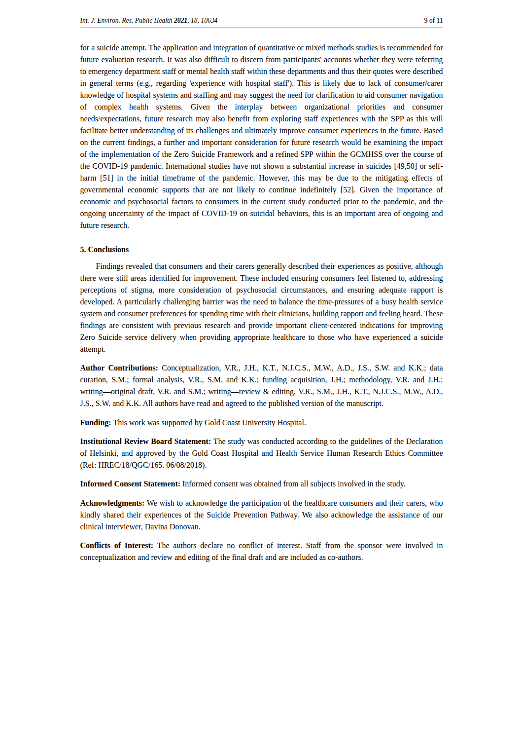Int. J. Environ. Res. Public Health 2021, 18, 10634 9 of 11
for a suicide attempt. The application and integration of quantitative or mixed methods studies is recommended for future evaluation research. It was also difficult to discern from participants' accounts whether they were referring to emergency department staff or mental health staff within these departments and thus their quotes were described in general terms (e.g., regarding 'experience with hospital staff'). This is likely due to lack of consumer/carer knowledge of hospital systems and staffing and may suggest the need for clarification to aid consumer navigation of complex health systems. Given the interplay between organizational priorities and consumer needs/expectations, future research may also benefit from exploring staff experiences with the SPP as this will facilitate better understanding of its challenges and ultimately improve consumer experiences in the future. Based on the current findings, a further and important consideration for future research would be examining the impact of the implementation of the Zero Suicide Framework and a refined SPP within the GCMHSS over the course of the COVID-19 pandemic. International studies have not shown a substantial increase in suicides [49,50] or self-harm [51] in the initial timeframe of the pandemic. However, this may be due to the mitigating effects of governmental economic supports that are not likely to continue indefinitely [52]. Given the importance of economic and psychosocial factors to consumers in the current study conducted prior to the pandemic, and the ongoing uncertainty of the impact of COVID-19 on suicidal behaviors, this is an important area of ongoing and future research.
5. Conclusions
Findings revealed that consumers and their carers generally described their experiences as positive, although there were still areas identified for improvement. These included ensuring consumers feel listened to, addressing perceptions of stigma, more consideration of psychosocial circumstances, and ensuring adequate rapport is developed. A particularly challenging barrier was the need to balance the time-pressures of a busy health service system and consumer preferences for spending time with their clinicians, building rapport and feeling heard. These findings are consistent with previous research and provide important client-centered indications for improving Zero Suicide service delivery when providing appropriate healthcare to those who have experienced a suicide attempt.
Author Contributions: Conceptualization, V.R., J.H., K.T., N.J.C.S., M.W., A.D., J.S., S.W. and K.K.; data curation, S.M.; formal analysis, V.R., S.M. and K.K.; funding acquisition, J.H.; methodology, V.R. and J.H.; writing—original draft, V.R. and S.M.; writing—review & editing, V.R., S.M., J.H., K.T., N.J.C.S., M.W., A.D., J.S., S.W. and K.K. All authors have read and agreed to the published version of the manuscript.
Funding: This work was supported by Gold Coast University Hospital.
Institutional Review Board Statement: The study was conducted according to the guidelines of the Declaration of Helsinki, and approved by the Gold Coast Hospital and Health Service Human Research Ethics Committee (Ref: HREC/18/QGC/165. 06/08/2018).
Informed Consent Statement: Informed consent was obtained from all subjects involved in the study.
Acknowledgments: We wish to acknowledge the participation of the healthcare consumers and their carers, who kindly shared their experiences of the Suicide Prevention Pathway. We also acknowledge the assistance of our clinical interviewer, Davina Donovan.
Conflicts of Interest: The authors declare no conflict of interest. Staff from the sponsor were involved in conceptualization and review and editing of the final draft and are included as co-authors.